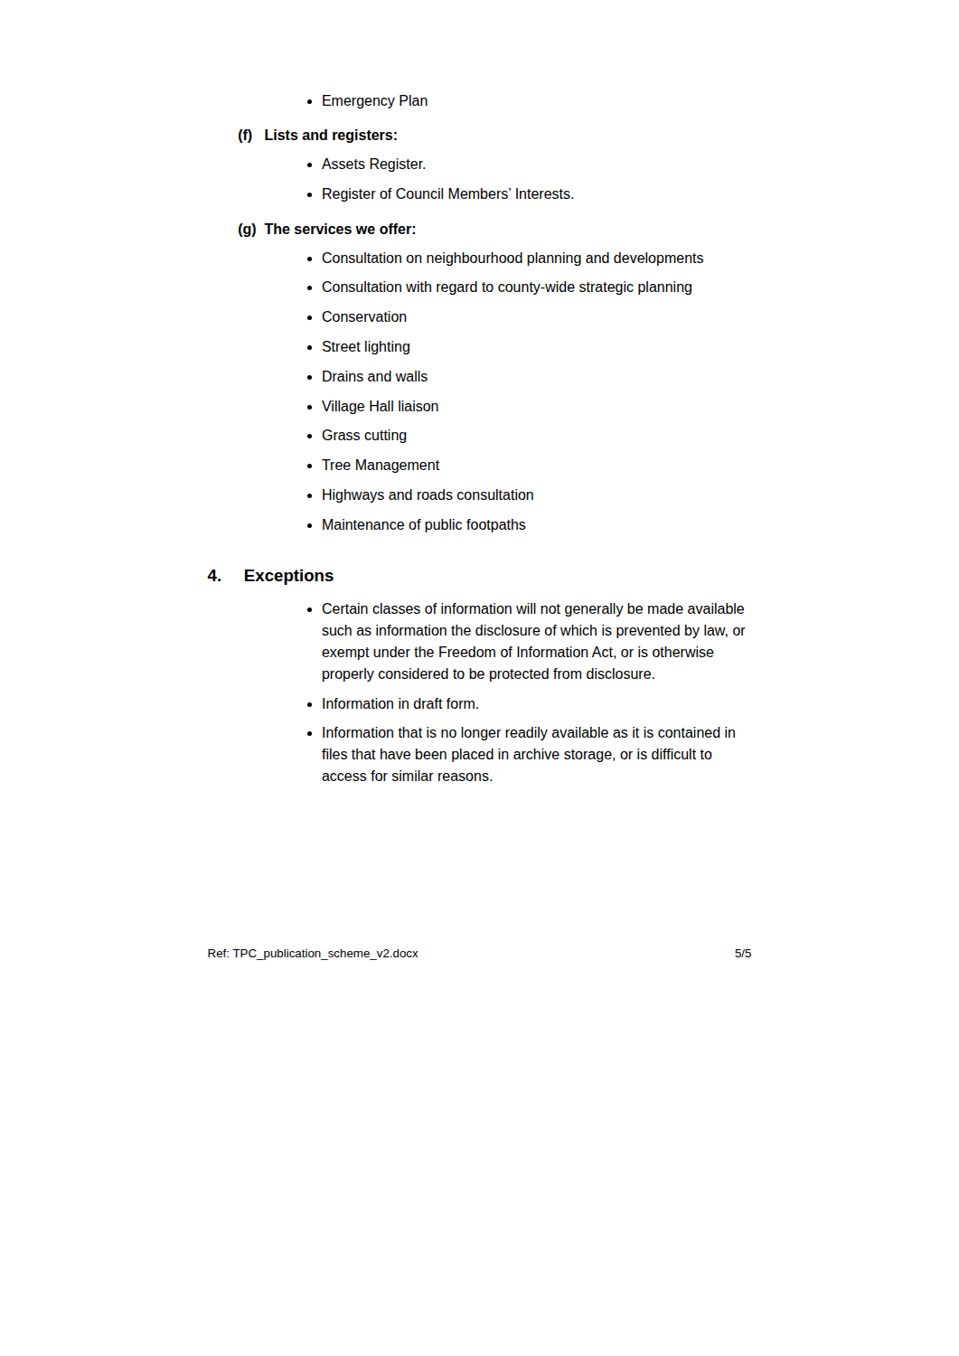Emergency Plan
(f) Lists and registers:
Assets Register.
Register of Council Members’ Interests.
(g) The services we offer:
Consultation on neighbourhood planning and developments
Consultation with regard to county-wide strategic planning
Conservation
Street lighting
Drains and walls
Village Hall liaison
Grass cutting
Tree Management
Highways and roads consultation
Maintenance of public footpaths
4. Exceptions
Certain classes of information will not generally be made available such as information the disclosure of which is prevented by law, or exempt under the Freedom of Information Act, or is otherwise properly considered to be protected from disclosure.
Information in draft form.
Information that is no longer readily available as it is contained in files that have been placed in archive storage, or is difficult to access for similar reasons.
Ref: TPC_publication_scheme_v2.docx 5/5